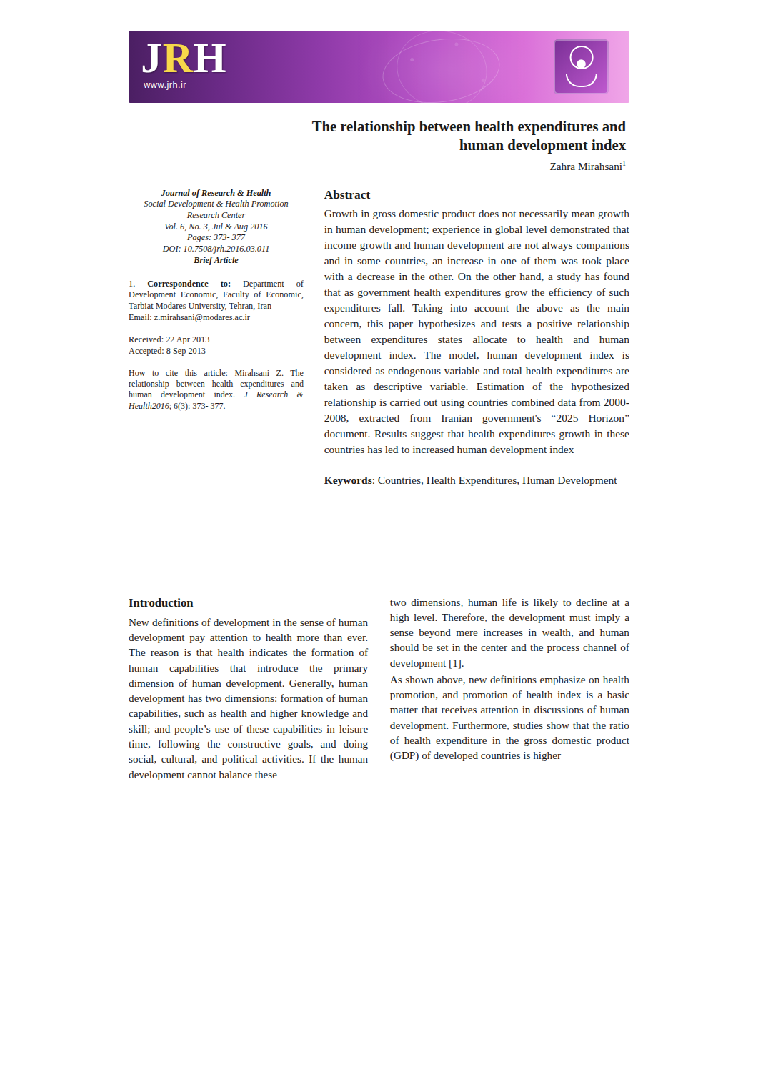JRH
www.jrh.ir
The relationship between health expenditures and
human development index
Zahra Mirahsani1
Journal of Research & Health
Social Development & Health Promotion
Research Center
Vol. 6, No. 3, Jul & Aug 2016
Pages: 373- 377
DOI: 10.7508/jrh.2016.03.011
Brief Article
1. Correspondence to: Department of Development Economic, Faculty of Economic, Tarbiat Modares University, Tehran, Iran
Email: z.mirahsani@modares.ac.ir
Received: 22 Apr 2013
Accepted: 8 Sep 2013
How to cite this article: Mirahsani Z. The relationship between health expenditures and human development index. J Research & Health2016; 6(3): 373- 377.
Abstract
Growth in gross domestic product does not necessarily mean growth in human development; experience in global level demonstrated that income growth and human development are not always companions and in some countries, an increase in one of them was took place with a decrease in the other. On the other hand, a study has found that as government health expenditures grow the efficiency of such expenditures fall. Taking into account the above as the main concern, this paper hypothesizes and tests a positive relationship between expenditures states allocate to health and human development index. The model, human development index is considered as endogenous variable and total health expenditures are taken as descriptive variable. Estimation of the hypothesized relationship is carried out using countries combined data from 2000-2008, extracted from Iranian government's “2025 Horizon” document. Results suggest that health expenditures growth in these countries has led to increased human development index
Keywords: Countries, Health Expenditures, Human Development
Introduction
New definitions of development in the sense of human development pay attention to health more than ever. The reason is that health indicates the formation of human capabilities that introduce the primary dimension of human development. Generally, human development has two dimensions: formation of human capabilities, such as health and higher knowledge and skill; and people’s use of these capabilities in leisure time, following the constructive goals, and doing social, cultural, and political activities. If the human development cannot balance these
two dimensions, human life is likely to decline at a high level. Therefore, the development must imply a sense beyond mere increases in wealth, and human should be set in the center and the process channel of development [1].
As shown above, new definitions emphasize on health promotion, and promotion of health index is a basic matter that receives attention in discussions of human development. Furthermore, studies show that the ratio of health expenditure in the gross domestic product (GDP) of developed countries is higher